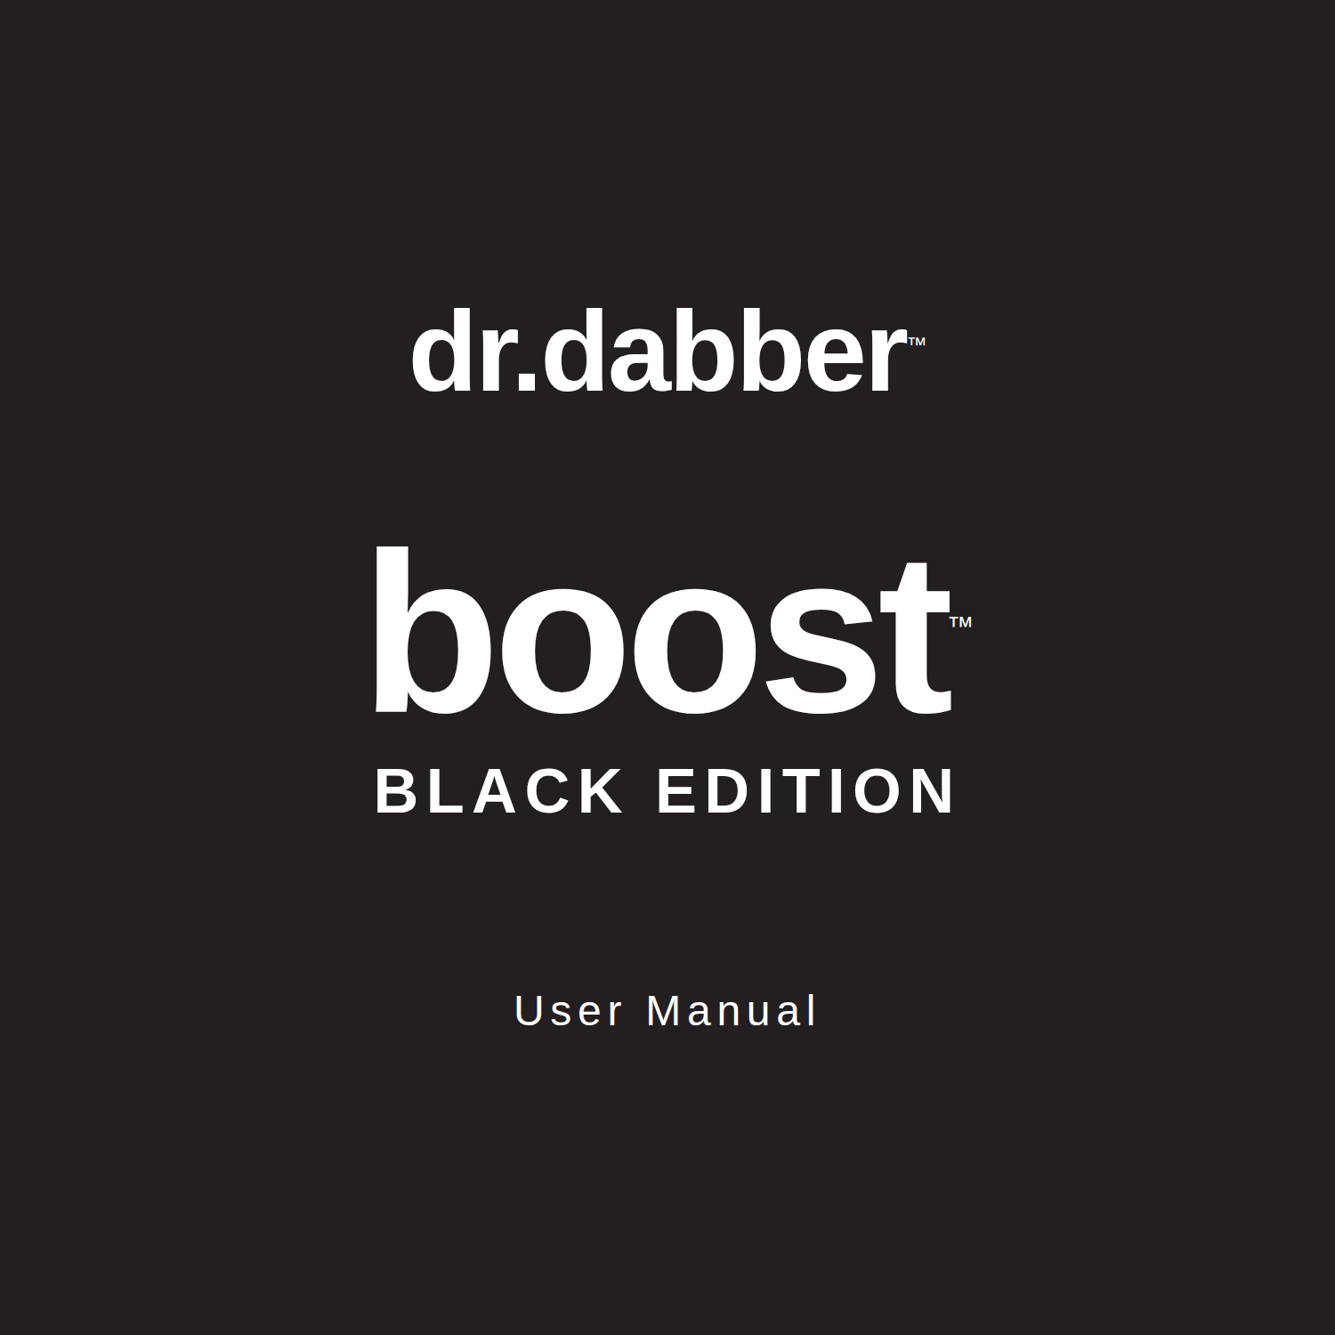dr.dabber™
boost™
BLACK EDITION
User Manual